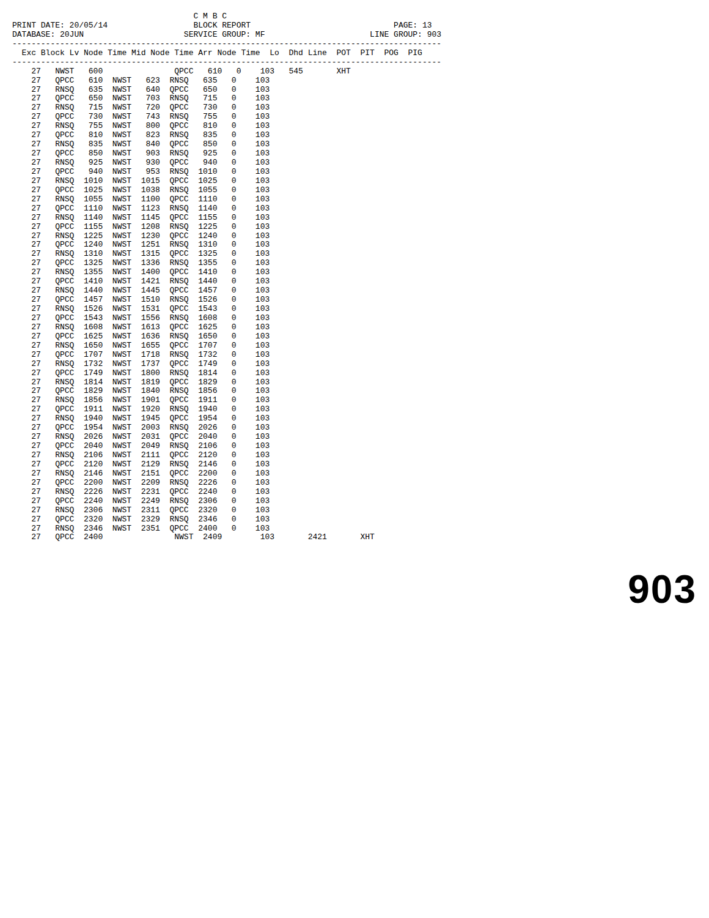C M B C
PRINT DATE: 20/05/14                  BLOCK REPORT                              PAGE: 13
DATABASE: 20JUN                     SERVICE GROUP: MF                      LINE GROUP: 903
------------------------------------------------------------------------------------------
  Exc Block Lv Node Time Mid Node Time Arr Node Time  Lo  Dhd Line  POT  PIT  POG  PIG
------------------------------------------------------------------------------------------
    27   NWST   600               QPCC   610   0    103   545       XHT
    27   QPCC   610  NWST   623  RNSQ   635   0    103
    27   RNSQ   635  NWST   640  QPCC   650   0    103
    27   QPCC   650  NWST   703  RNSQ   715   0    103
    27   RNSQ   715  NWST   720  QPCC   730   0    103
    27   QPCC   730  NWST   743  RNSQ   755   0    103
    27   RNSQ   755  NWST   800  QPCC   810   0    103
    27   QPCC   810  NWST   823  RNSQ   835   0    103
    27   RNSQ   835  NWST   840  QPCC   850   0    103
    27   QPCC   850  NWST   903  RNSQ   925   0    103
    27   RNSQ   925  NWST   930  QPCC   940   0    103
    27   QPCC   940  NWST   953  RNSQ  1010   0    103
    27   RNSQ  1010  NWST  1015  QPCC  1025   0    103
    27   QPCC  1025  NWST  1038  RNSQ  1055   0    103
    27   RNSQ  1055  NWST  1100  QPCC  1110   0    103
    27   QPCC  1110  NWST  1123  RNSQ  1140   0    103
    27   RNSQ  1140  NWST  1145  QPCC  1155   0    103
    27   QPCC  1155  NWST  1208  RNSQ  1225   0    103
    27   RNSQ  1225  NWST  1230  QPCC  1240   0    103
    27   QPCC  1240  NWST  1251  RNSQ  1310   0    103
    27   RNSQ  1310  NWST  1315  QPCC  1325   0    103
    27   QPCC  1325  NWST  1336  RNSQ  1355   0    103
    27   RNSQ  1355  NWST  1400  QPCC  1410   0    103
    27   QPCC  1410  NWST  1421  RNSQ  1440   0    103
    27   RNSQ  1440  NWST  1445  QPCC  1457   0    103
    27   QPCC  1457  NWST  1510  RNSQ  1526   0    103
    27   RNSQ  1526  NWST  1531  QPCC  1543   0    103
    27   QPCC  1543  NWST  1556  RNSQ  1608   0    103
    27   RNSQ  1608  NWST  1613  QPCC  1625   0    103
    27   QPCC  1625  NWST  1636  RNSQ  1650   0    103
    27   RNSQ  1650  NWST  1655  QPCC  1707   0    103
    27   QPCC  1707  NWST  1718  RNSQ  1732   0    103
    27   RNSQ  1732  NWST  1737  QPCC  1749   0    103
    27   QPCC  1749  NWST  1800  RNSQ  1814   0    103
    27   RNSQ  1814  NWST  1819  QPCC  1829   0    103
    27   QPCC  1829  NWST  1840  RNSQ  1856   0    103
    27   RNSQ  1856  NWST  1901  QPCC  1911   0    103
    27   QPCC  1911  NWST  1920  RNSQ  1940   0    103
    27   RNSQ  1940  NWST  1945  QPCC  1954   0    103
    27   QPCC  1954  NWST  2003  RNSQ  2026   0    103
    27   RNSQ  2026  NWST  2031  QPCC  2040   0    103
    27   QPCC  2040  NWST  2049  RNSQ  2106   0    103
    27   RNSQ  2106  NWST  2111  QPCC  2120   0    103
    27   QPCC  2120  NWST  2129  RNSQ  2146   0    103
    27   RNSQ  2146  NWST  2151  QPCC  2200   0    103
    27   QPCC  2200  NWST  2209  RNSQ  2226   0    103
    27   RNSQ  2226  NWST  2231  QPCC  2240   0    103
    27   QPCC  2240  NWST  2249  RNSQ  2306   0    103
    27   RNSQ  2306  NWST  2311  QPCC  2320   0    103
    27   QPCC  2320  NWST  2329  RNSQ  2346   0    103
    27   RNSQ  2346  NWST  2351  QPCC  2400   0    103
    27   QPCC  2400               NWST  2409        103       2421       XHT
903